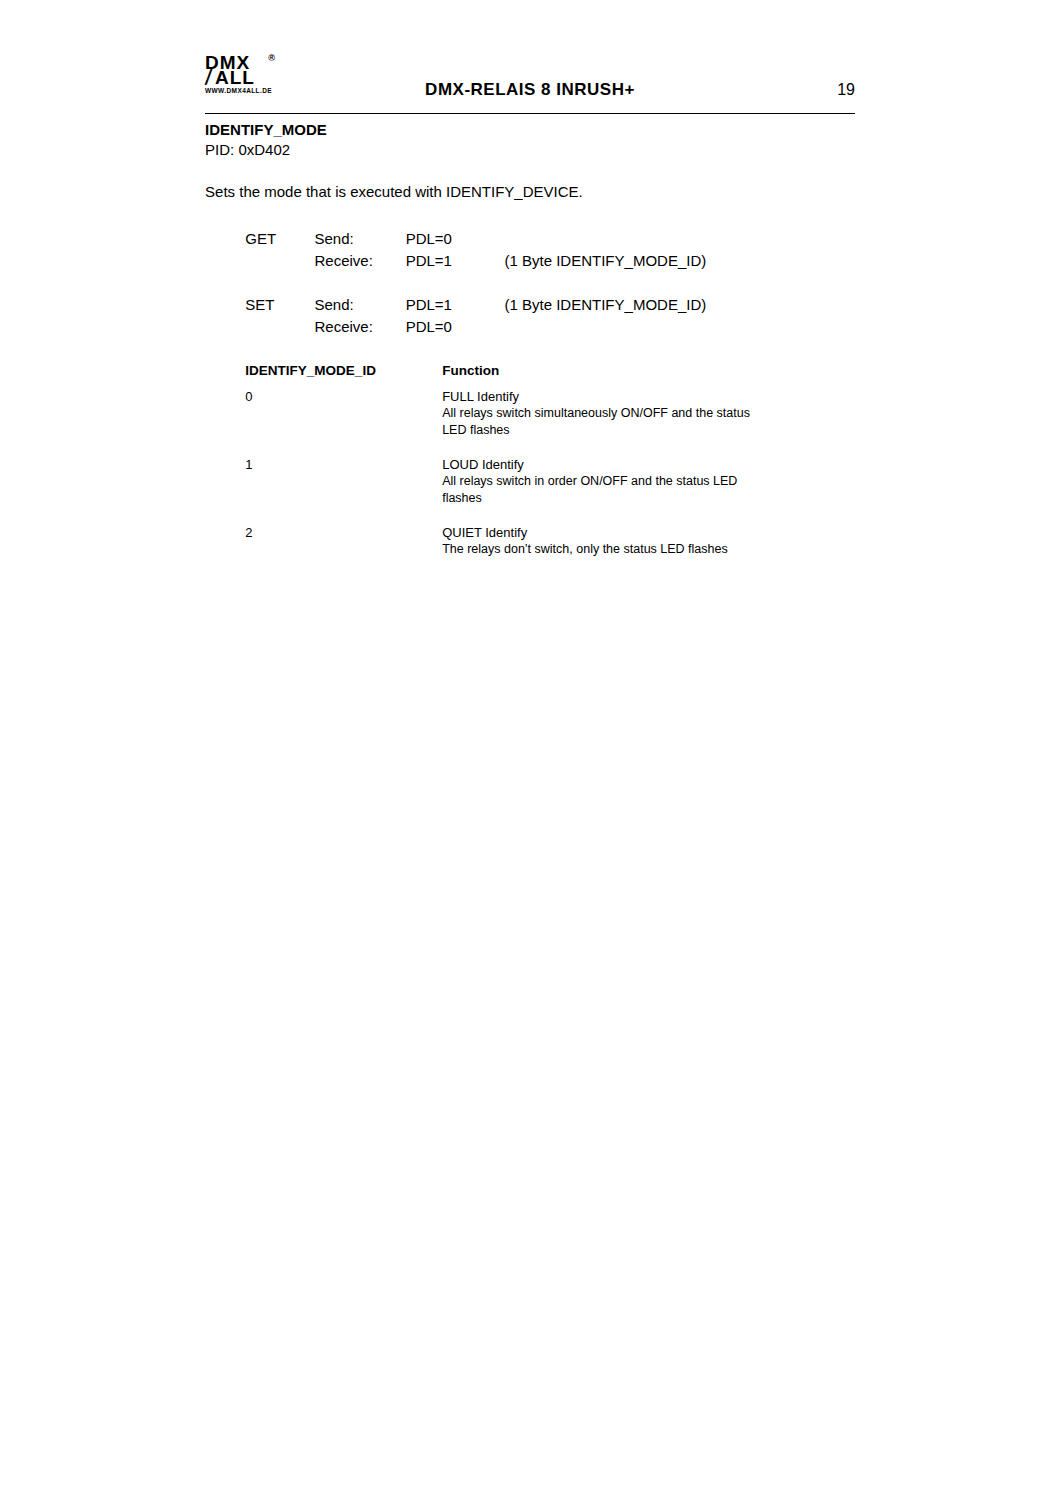DMX®
⁄ALL
WWW.DMX4ALL.DE
DMX-RELAIS 8 INRUSH+
19
IDENTIFY_MODE
PID: 0xD402
Sets the mode that is executed with IDENTIFY_DEVICE.
| GET | Send: | PDL=0 | |
| | Receive: | PDL=1 | (1 Byte IDENTIFY_MODE_ID) |
| SET | Send: | PDL=1 | (1 Byte IDENTIFY_MODE_ID) |
| | Receive: | PDL=0 | |
| IDENTIFY_MODE_ID | Function |
| --- | --- |
| 0 | FULL Identify All relays switch simultaneously ON/OFF and the status LED flashes |
| 1 | LOUD Identify All relays switch in order ON/OFF and the status LED flashes |
| 2 | QUIET Identify The relays don’t switch, only the status LED flashes |